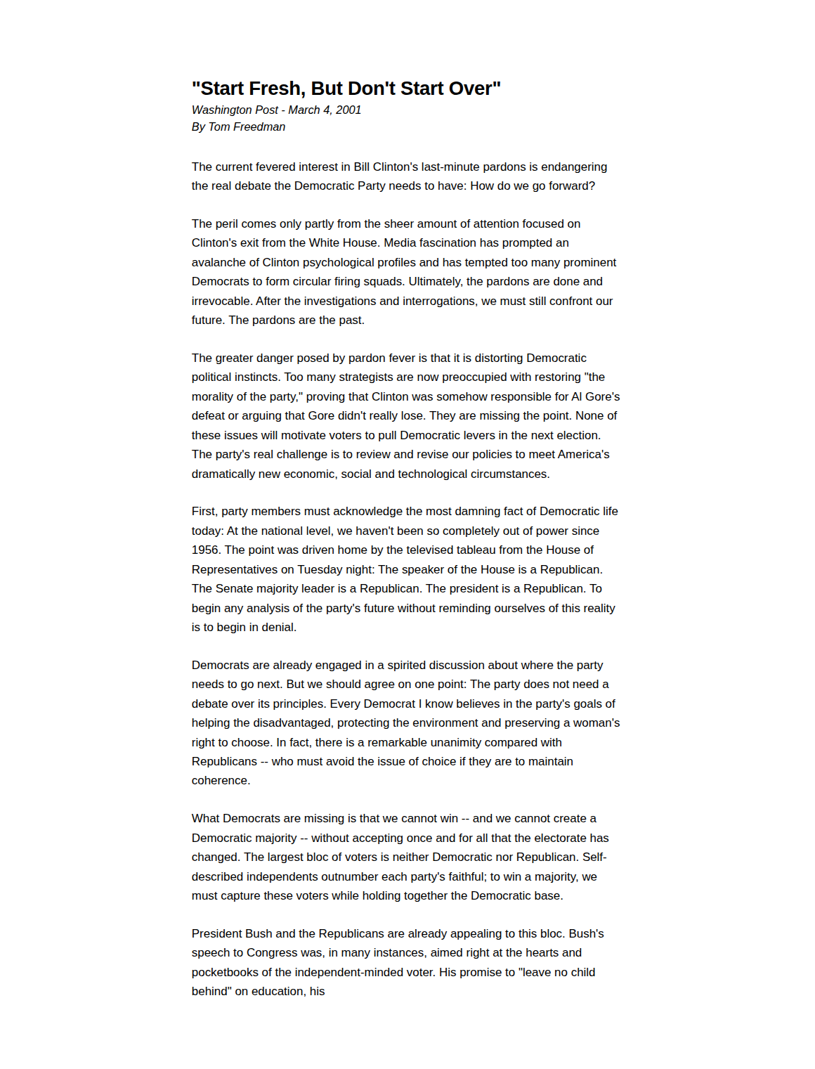"Start Fresh, But Don't Start Over"
Washington Post - March 4, 2001
By Tom Freedman
The current fevered interest in Bill Clinton's last-minute pardons is endangering the real debate the Democratic Party needs to have: How do we go forward?
The peril comes only partly from the sheer amount of attention focused on Clinton's exit from the White House. Media fascination has prompted an avalanche of Clinton psychological profiles and has tempted too many prominent Democrats to form circular firing squads. Ultimately, the pardons are done and irrevocable. After the investigations and interrogations, we must still confront our future. The pardons are the past.
The greater danger posed by pardon fever is that it is distorting Democratic political instincts. Too many strategists are now preoccupied with restoring "the morality of the party," proving that Clinton was somehow responsible for Al Gore's defeat or arguing that Gore didn't really lose. They are missing the point. None of these issues will motivate voters to pull Democratic levers in the next election. The party's real challenge is to review and revise our policies to meet America's dramatically new economic, social and technological circumstances.
First, party members must acknowledge the most damning fact of Democratic life today: At the national level, we haven't been so completely out of power since 1956. The point was driven home by the televised tableau from the House of Representatives on Tuesday night: The speaker of the House is a Republican. The Senate majority leader is a Republican. The president is a Republican. To begin any analysis of the party's future without reminding ourselves of this reality is to begin in denial.
Democrats are already engaged in a spirited discussion about where the party needs to go next. But we should agree on one point: The party does not need a debate over its principles. Every Democrat I know believes in the party's goals of helping the disadvantaged, protecting the environment and preserving a woman's right to choose. In fact, there is a remarkable unanimity compared with Republicans -- who must avoid the issue of choice if they are to maintain coherence.
What Democrats are missing is that we cannot win -- and we cannot create a Democratic majority -- without accepting once and for all that the electorate has changed. The largest bloc of voters is neither Democratic nor Republican. Self-described independents outnumber each party's faithful; to win a majority, we must capture these voters while holding together the Democratic base.
President Bush and the Republicans are already appealing to this bloc. Bush's speech to Congress was, in many instances, aimed right at the hearts and pocketbooks of the independent-minded voter. His promise to "leave no child behind" on education, his